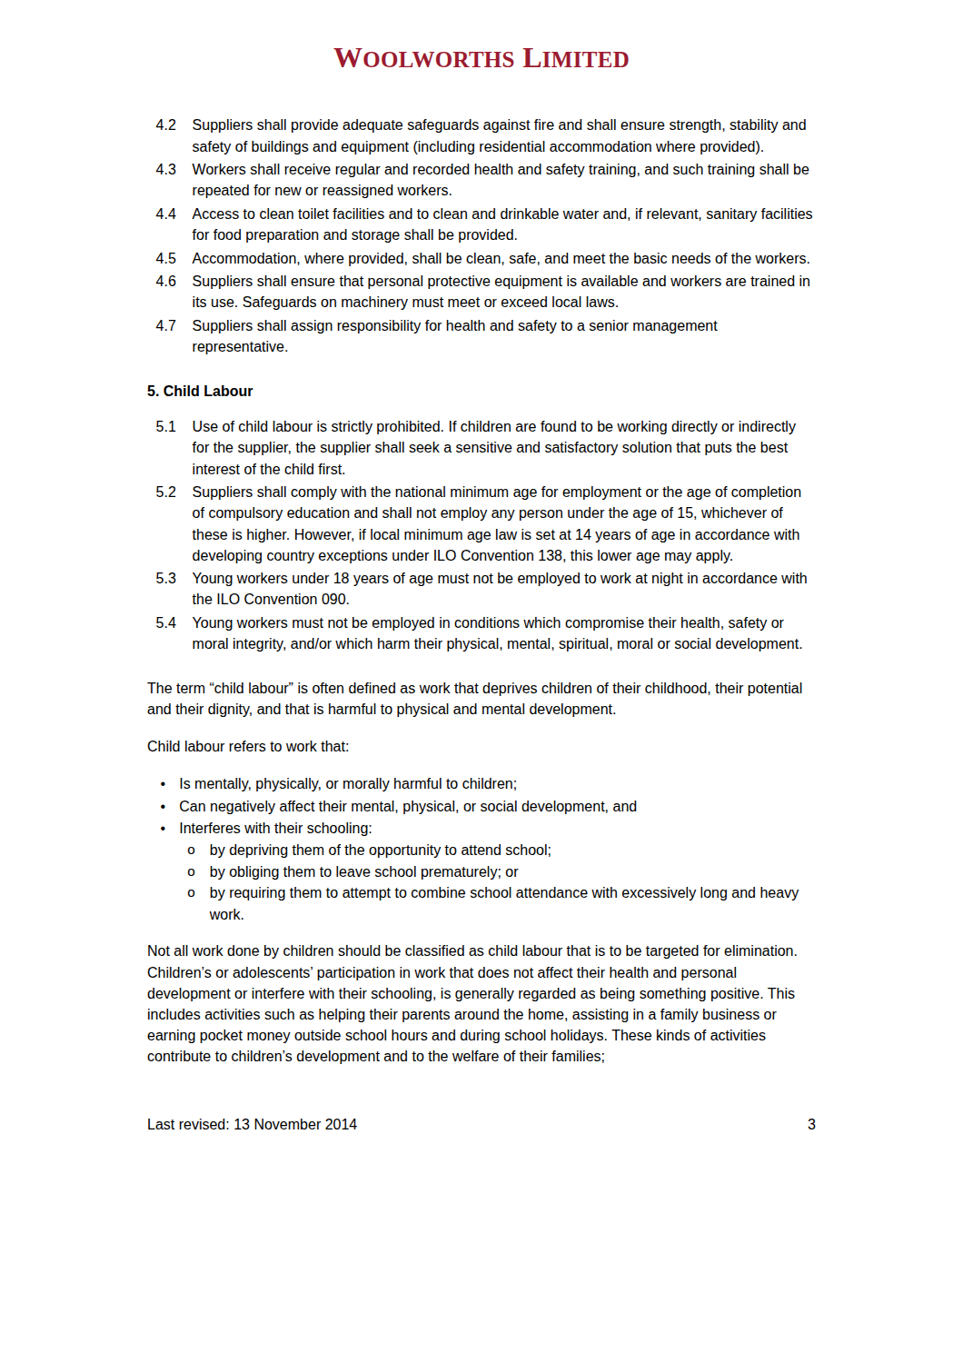WOOLWORTHS LIMITED
4.2 Suppliers shall provide adequate safeguards against fire and shall ensure strength, stability and safety of buildings and equipment (including residential accommodation where provided).
4.3 Workers shall receive regular and recorded health and safety training, and such training shall be repeated for new or reassigned workers.
4.4 Access to clean toilet facilities and to clean and drinkable water and, if relevant, sanitary facilities for food preparation and storage shall be provided.
4.5 Accommodation, where provided, shall be clean, safe, and meet the basic needs of the workers.
4.6 Suppliers shall ensure that personal protective equipment is available and workers are trained in its use. Safeguards on machinery must meet or exceed local laws.
4.7 Suppliers shall assign responsibility for health and safety to a senior management representative.
5. Child Labour
5.1 Use of child labour is strictly prohibited. If children are found to be working directly or indirectly for the supplier, the supplier shall seek a sensitive and satisfactory solution that puts the best interest of the child first.
5.2 Suppliers shall comply with the national minimum age for employment or the age of completion of compulsory education and shall not employ any person under the age of 15, whichever of these is higher. However, if local minimum age law is set at 14 years of age in accordance with developing country exceptions under ILO Convention 138, this lower age may apply.
5.3 Young workers under 18 years of age must not be employed to work at night in accordance with the ILO Convention 090.
5.4 Young workers must not be employed in conditions which compromise their health, safety or moral integrity, and/or which harm their physical, mental, spiritual, moral or social development.
The term “child labour” is often defined as work that deprives children of their childhood, their potential and their dignity, and that is harmful to physical and mental development.
Child labour refers to work that:
Is mentally, physically, or morally harmful to children;
Can negatively affect their mental, physical, or social development, and
Interferes with their schooling:
by depriving them of the opportunity to attend school;
by obliging them to leave school prematurely; or
by requiring them to attempt to combine school attendance with excessively long and heavy work.
Not all work done by children should be classified as child labour that is to be targeted for elimination. Children’s or adolescents’ participation in work that does not affect their health and personal development or interfere with their schooling, is generally regarded as being something positive. This includes activities such as helping their parents around the home, assisting in a family business or earning pocket money outside school hours and during school holidays. These kinds of activities contribute to children’s development and to the welfare of their families;
Last revised: 13 November 2014
3